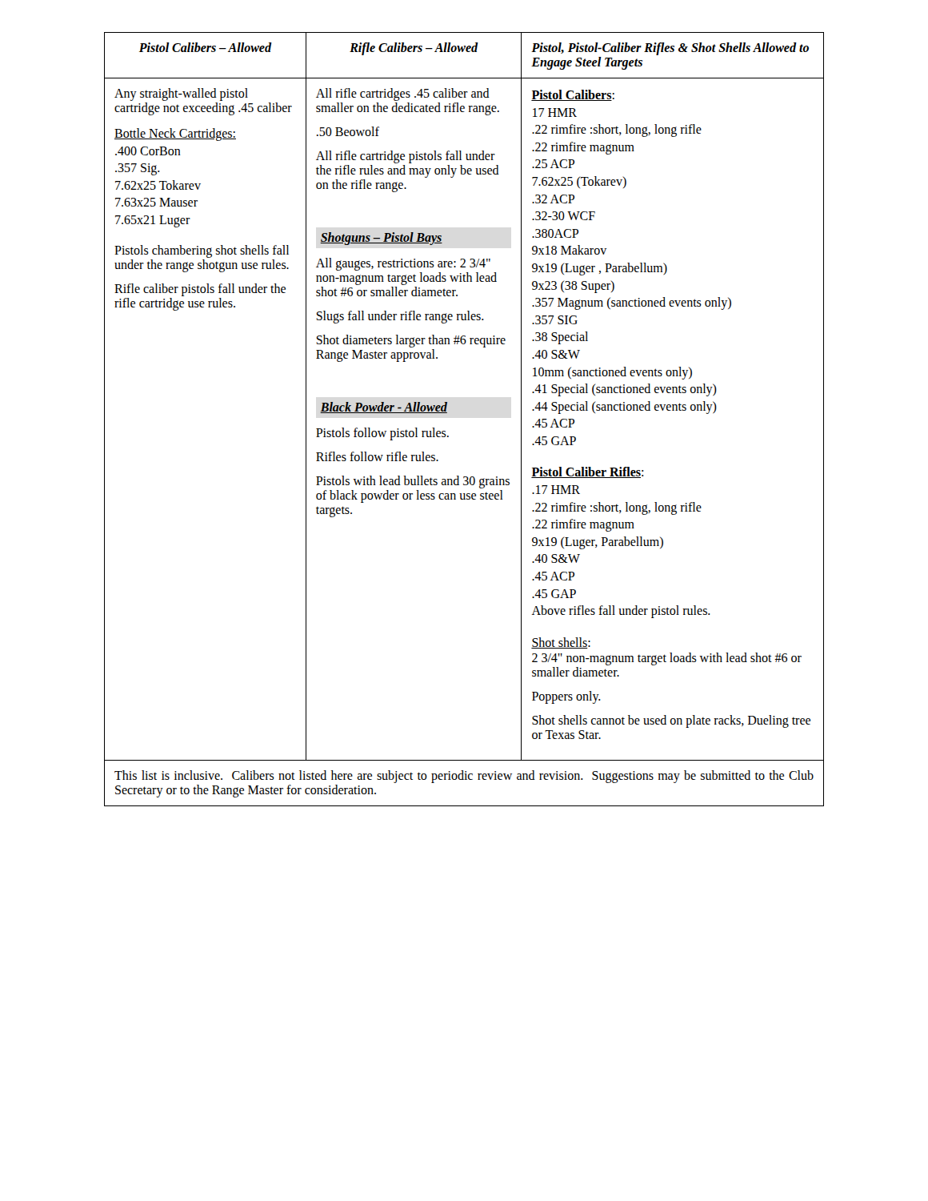| Pistol Calibers – Allowed | Rifle Calibers – Allowed | Pistol, Pistol-Caliber Rifles & Shot Shells Allowed to Engage Steel Targets |
| --- | --- | --- |
| Any straight-walled pistol cartridge not exceeding .45 caliber Bottle Neck Cartridges: .400 CorBon .357 Sig. 7.62x25 Tokarev 7.63x25 Mauser 7.65x21 Luger Pistols chambering shot shells fall under the range shotgun use rules. Rifle caliber pistols fall under the rifle cartridge use rules. | All rifle cartridges .45 caliber and smaller on the dedicated rifle range. .50 Beowolf All rifle cartridge pistols fall under the rifle rules and may only be used on the rifle range. Shotguns – Pistol Bays All gauges, restrictions are: 2 3/4" non-magnum target loads with lead shot #6 or smaller diameter. Slugs fall under rifle range rules. Shot diameters larger than #6 require Range Master approval. Black Powder - Allowed Pistols follow pistol rules. Rifles follow rifle rules. Pistols with lead bullets and 30 grains of black powder or less can use steel targets. | Pistol Calibers : 17 HMR .22 rimfire :short, long, long rifle .22 rimfire magnum .25 ACP 7.62x25 (Tokarev) .32 ACP .32-30 WCF .380ACP 9x18 Makarov 9x19 (Luger , Parabellum) 9x23 (38 Super) .357 Magnum (sanctioned events only) .357 SIG .38 Special .40 S&W 10mm (sanctioned events only) .41 Special (sanctioned events only) .44 Special (sanctioned events only) .45 ACP .45 GAP Pistol Caliber Rifles : .17 HMR .22 rimfire :short, long, long rifle .22 rimfire magnum 9x19 (Luger, Parabellum) .40 S&W .45 ACP .45 GAP Above rifles fall under pistol rules. Shot shells : 2 3/4" non-magnum target loads with lead shot #6 or smaller diameter. Poppers only. Shot shells cannot be used on plate racks, Dueling tree or Texas Star. |
| This list is inclusive. Calibers not listed here are subject to periodic review and revision. Suggestions may be submitted to the Club Secretary or to the Range Master for consideration. |